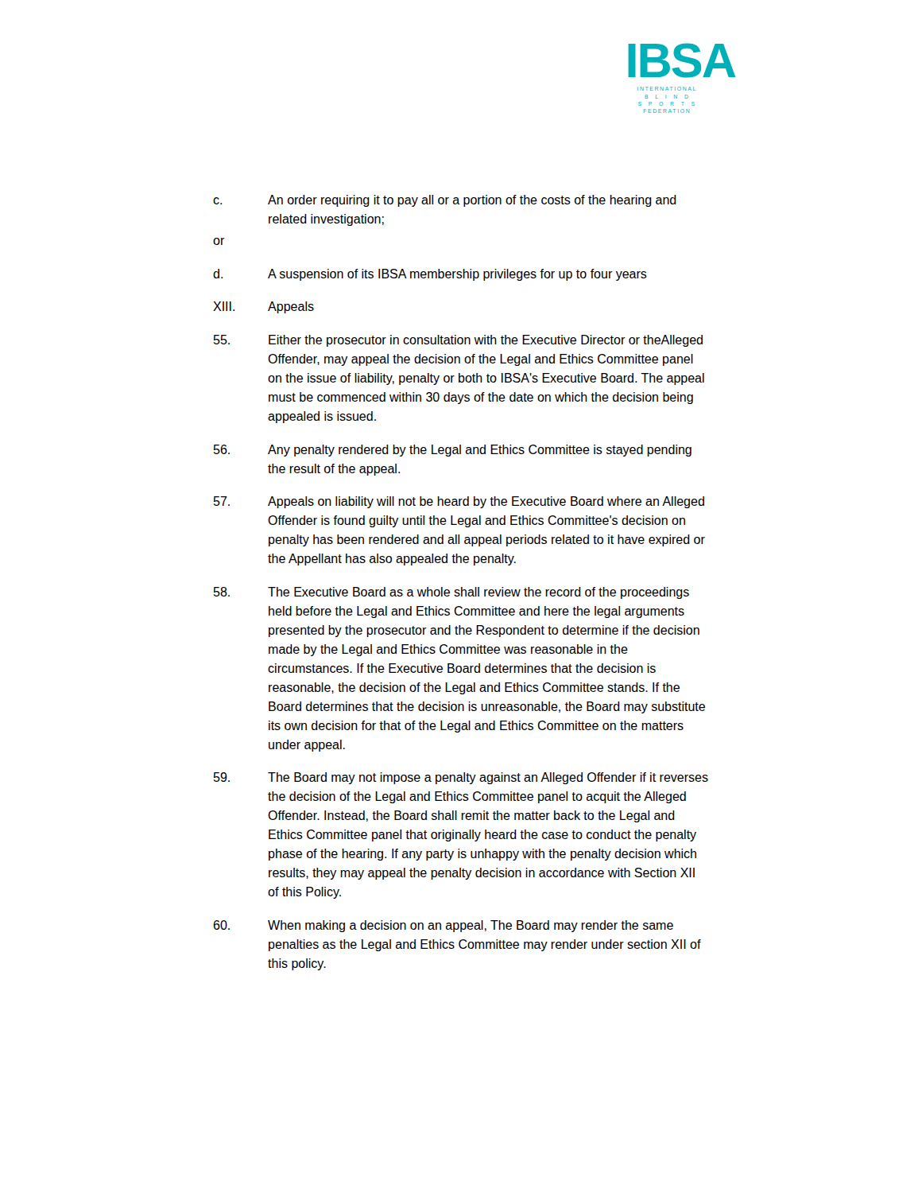IBSA
INTERNATIONAL
B L I N D
S P O R T S
FEDERATION
c.
An order requiring it to pay all or a portion of the costs of the hearing and related investigation;
or
d.
A suspension of its IBSA membership privileges for up to four years
XIII.
Appeals
55.
Either the prosecutor in consultation with the Executive Director or theAlleged Offender, may appeal the decision of the Legal and Ethics Committee panel on the issue of liability, penalty or both to IBSA's Executive Board. The appeal must be commenced within 30 days of the date on which the decision being appealed is issued.
56.
Any penalty rendered by the Legal and Ethics Committee is stayed pending the result of the appeal.
57.
Appeals on liability will not be heard by the Executive Board where an Alleged Offender is found guilty until the Legal and Ethics Committee's decision on penalty has been rendered and all appeal periods related to it have expired or the Appellant has also appealed the penalty.
58.
The Executive Board as a whole shall review the record of the proceedings held before the Legal and Ethics Committee and here the legal arguments presented by the prosecutor and the Respondent to determine if the decision made by the Legal and Ethics Committee was reasonable in the circumstances. If the Executive Board determines that the decision is reasonable, the decision of the Legal and Ethics Committee stands. If the Board determines that the decision is unreasonable, the Board may substitute its own decision for that of the Legal and Ethics Committee on the matters under appeal.
59.
The Board may not impose a penalty against an Alleged Offender if it reverses the decision of the Legal and Ethics Committee panel to acquit the Alleged Offender. Instead, the Board shall remit the matter back to the Legal and Ethics Committee panel that originally heard the case to conduct the penalty phase of the hearing. If any party is unhappy with the penalty decision which results, they may appeal the penalty decision in accordance with Section XII of this Policy.
60.
When making a decision on an appeal, The Board may render the same penalties as the Legal and Ethics Committee may render under section XII of this policy.